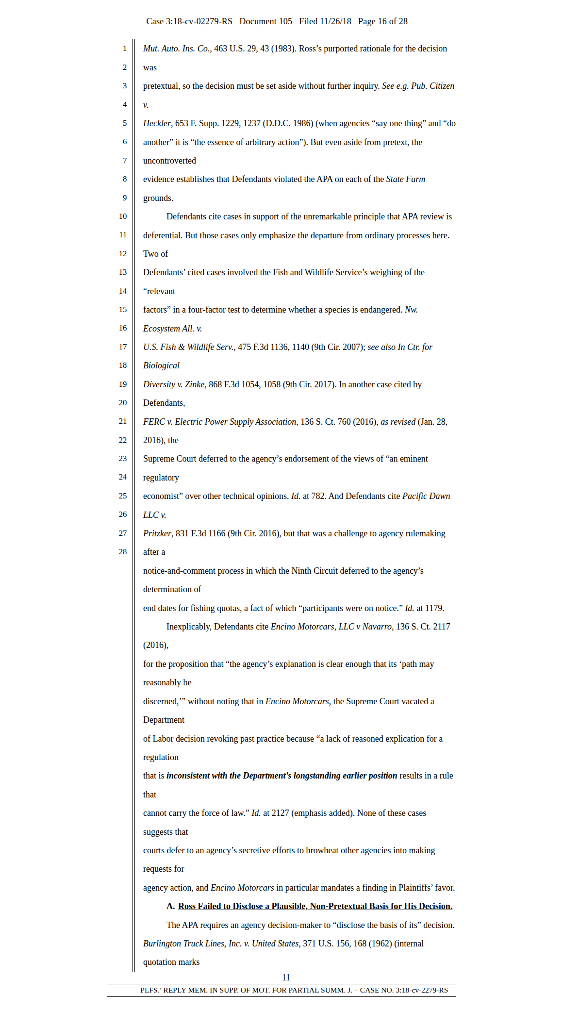Case 3:18-cv-02279-RS Document 105 Filed 11/26/18 Page 16 of 28
1
2
3
4
5
6
7
8
9
10
11
12
13
14
15
16
17
18
19
20
21
22
23
24
25
26
27
28
Mut. Auto. Ins. Co., 463 U.S. 29, 43 (1983). Ross’s purported rationale for the decision was
pretextual, so the decision must be set aside without further inquiry. See e.g. Pub. Citizen v.
Heckler, 653 F. Supp. 1229, 1237 (D.D.C. 1986) (when agencies “say one thing” and “do
another” it is “the essence of arbitrary action”). But even aside from pretext, the uncontroverted
evidence establishes that Defendants violated the APA on each of the State Farm grounds.
Defendants cite cases in support of the unremarkable principle that APA review is
deferential. But those cases only emphasize the departure from ordinary processes here. Two of
Defendants’ cited cases involved the Fish and Wildlife Service’s weighing of the “relevant
factors” in a four-factor test to determine whether a species is endangered. Nw. Ecosystem All. v.
U.S. Fish & Wildlife Serv., 475 F.3d 1136, 1140 (9th Cir. 2007); see also In Ctr. for Biological
Diversity v. Zinke, 868 F.3d 1054, 1058 (9th Cir. 2017). In another case cited by Defendants,
FERC v. Electric Power Supply Association, 136 S. Ct. 760 (2016), as revised (Jan. 28, 2016), the
Supreme Court deferred to the agency’s endorsement of the views of “an eminent regulatory
economist” over other technical opinions. Id. at 782. And Defendants cite Pacific Dawn LLC v.
Pritzker, 831 F.3d 1166 (9th Cir. 2016), but that was a challenge to agency rulemaking after a
notice-and-comment process in which the Ninth Circuit deferred to the agency’s determination of
end dates for fishing quotas, a fact of which “participants were on notice.” Id. at 1179.
Inexplicably, Defendants cite Encino Motorcars, LLC v Navarro, 136 S. Ct. 2117 (2016),
for the proposition that “the agency’s explanation is clear enough that its ‘path may reasonably be
discerned,’” without noting that in Encino Motorcars, the Supreme Court vacated a Department
of Labor decision revoking past practice because “a lack of reasoned explication for a regulation
that is inconsistent with the Department’s longstanding earlier position results in a rule that
cannot carry the force of law.” Id. at 2127 (emphasis added). None of these cases suggests that
courts defer to an agency’s secretive efforts to browbeat other agencies into making requests for
agency action, and Encino Motorcars in particular mandates a finding in Plaintiffs’ favor.
A.
Ross Failed to Disclose a Plausible, Non-Pretextual Basis for His Decision.
The APA requires an agency decision-maker to “disclose the basis of its” decision.
Burlington Truck Lines, Inc. v. United States, 371 U.S. 156, 168 (1962) (internal quotation marks
11
PLFS.’ REPLY MEM. IN SUPP. OF MOT. FOR PARTIAL SUMM. J. – CASE NO. 3:18-cv-2279-RS